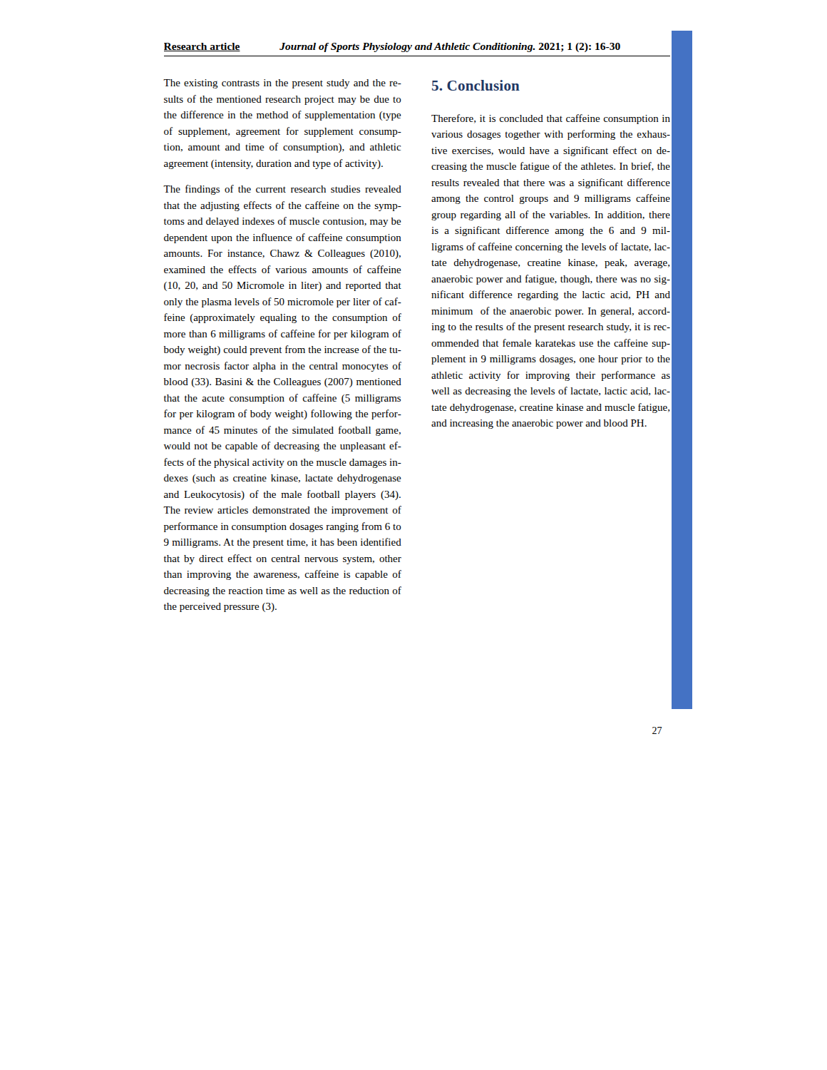Research article Journal of Sports Physiology and Athletic Conditioning. 2021; 1 (2): 16-30
The existing contrasts in the present study and the results of the mentioned research project may be due to the difference in the method of supplementation (type of supplement, agreement for supplement consumption, amount and time of consumption), and athletic agreement (intensity, duration and type of activity).
The findings of the current research studies revealed that the adjusting effects of the caffeine on the symptoms and delayed indexes of muscle contusion, may be dependent upon the influence of caffeine consumption amounts. For instance, Chawz & Colleagues (2010), examined the effects of various amounts of caffeine (10, 20, and 50 Micromole in liter) and reported that only the plasma levels of 50 micromole per liter of caffeine (approximately equaling to the consumption of more than 6 milligrams of caffeine for per kilogram of body weight) could prevent from the increase of the tumor necrosis factor alpha in the central monocytes of blood (33). Basini & the Colleagues (2007) mentioned that the acute consumption of caffeine (5 milligrams for per kilogram of body weight) following the performance of 45 minutes of the simulated football game, would not be capable of decreasing the unpleasant effects of the physical activity on the muscle damages indexes (such as creatine kinase, lactate dehydrogenase and Leukocytosis) of the male football players (34). The review articles demonstrated the improvement of performance in consumption dosages ranging from 6 to 9 milligrams. At the present time, it has been identified that by direct effect on central nervous system, other than improving the awareness, caffeine is capable of decreasing the reaction time as well as the reduction of the perceived pressure (3).
5. Conclusion
Therefore, it is concluded that caffeine consumption in various dosages together with performing the exhaustive exercises, would have a significant effect on decreasing the muscle fatigue of the athletes. In brief, the results revealed that there was a significant difference among the control groups and 9 milligrams caffeine group regarding all of the variables. In addition, there is a significant difference among the 6 and 9 milligrams of caffeine concerning the levels of lactate, lactate dehydrogenase, creatine kinase, peak, average, anaerobic power and fatigue, though, there was no significant difference regarding the lactic acid, PH and minimum of the anaerobic power. In general, according to the results of the present research study, it is recommended that female karatekas use the caffeine supplement in 9 milligrams dosages, one hour prior to the athletic activity for improving their performance as well as decreasing the levels of lactate, lactic acid, lactate dehydrogenase, creatine kinase and muscle fatigue, and increasing the anaerobic power and blood PH.
27